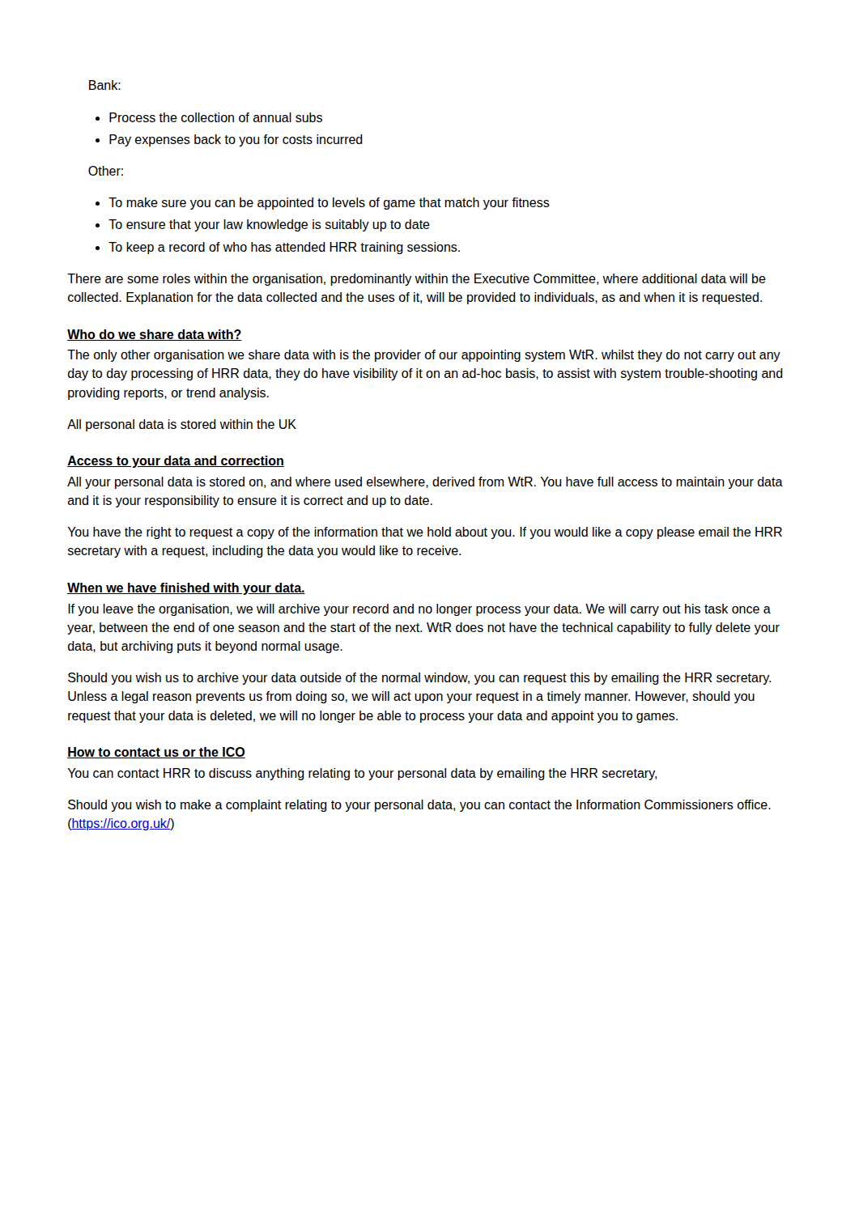Bank:
Process the collection of annual subs
Pay expenses back to you for costs incurred
Other:
To make sure you can be appointed to levels of game that match your fitness
To ensure that your law knowledge is suitably up to date
To keep a record of who has attended HRR training sessions.
There are some roles within the organisation, predominantly within the Executive Committee, where additional data will be collected. Explanation for the data collected and the uses of it, will be provided to individuals, as and when it is requested.
Who do we share data with?
The only other organisation we share data with is the provider of our appointing system WtR. whilst they do not carry out any day to day processing of HRR data, they do have visibility of it on an ad-hoc basis, to assist with system trouble-shooting and providing reports, or trend analysis.
All personal data is stored within the UK
Access to your data and correction
All your personal data is stored on, and where used elsewhere, derived from WtR. You have full access to maintain your data and it is your responsibility to ensure it is correct and up to date.
You have the right to request a copy of the information that we hold about you. If you would like a copy please email the HRR secretary with a request, including the data you would like to receive.
When we have finished with your data.
If you leave the organisation, we will archive your record and no longer process your data. We will carry out his task once a year, between the end of one season and the start of the next. WtR does not have the technical capability to fully delete your data, but archiving puts it beyond normal usage.
Should you wish us to archive your data outside of the normal window, you can request this by emailing the HRR secretary. Unless a legal reason prevents us from doing so, we will act upon your request in a timely manner. However, should you request that your data is deleted, we will no longer be able to process your data and appoint you to games.
How to contact us or the ICO
You can contact HRR to discuss anything relating to your personal data by emailing the HRR secretary,
Should you wish to make a complaint relating to your personal data, you can contact the Information Commissioners office. (https://ico.org.uk/)